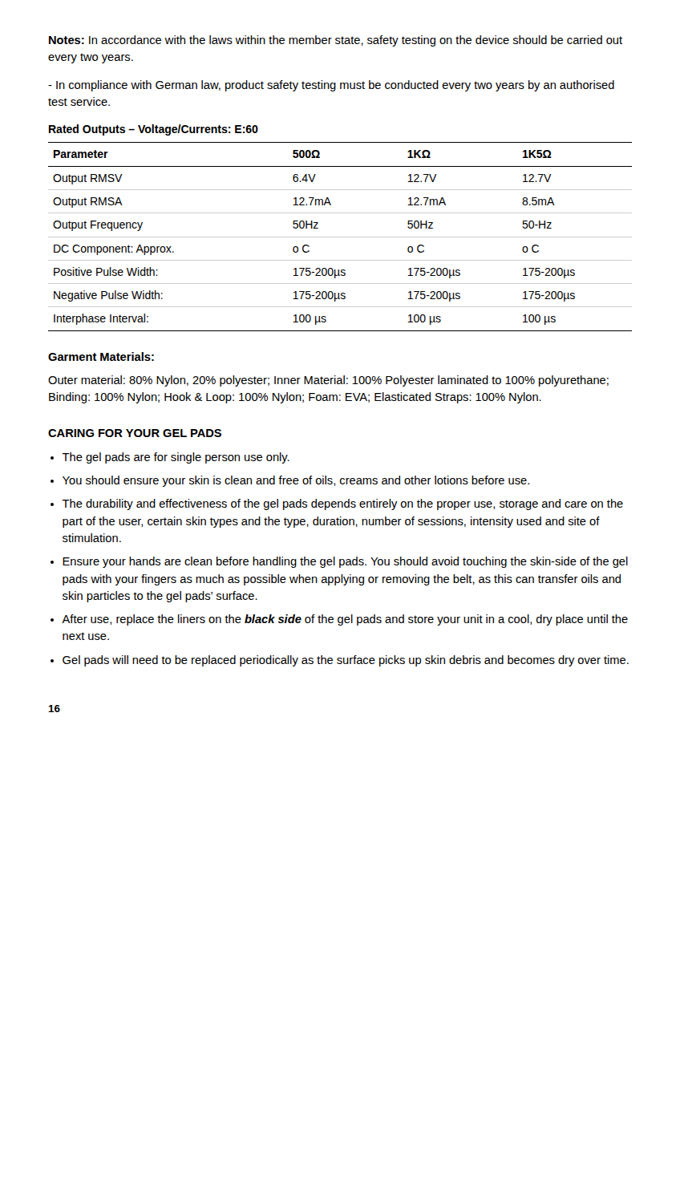Notes: In accordance with the laws within the member state, safety testing on the device should be carried out every two years.
- In compliance with German law, product safety testing must be conducted every two years by an authorised test service.
Rated Outputs – Voltage/Currents: E:60
| Parameter | 500Ω | 1KΩ | 1K5Ω |
| --- | --- | --- | --- |
| Output RMSV | 6.4V | 12.7V | 12.7V |
| Output RMSA | 12.7mA | 12.7mA | 8.5mA |
| Output Frequency | 50Hz | 50Hz | 50-Hz |
| DC Component: Approx. | o C | o C | o C |
| Positive Pulse Width: | 175-200µs | 175-200µs | 175-200µs |
| Negative Pulse Width: | 175-200µs | 175-200µs | 175-200µs |
| Interphase Interval: | 100 µs | 100 µs | 100 µs |
Garment Materials:
Outer material: 80% Nylon, 20% polyester; Inner Material: 100% Polyester laminated to 100% polyurethane; Binding: 100% Nylon; Hook & Loop: 100% Nylon; Foam: EVA; Elasticated Straps: 100% Nylon.
CARING FOR YOUR GEL PADS
The gel pads are for single person use only.
You should ensure your skin is clean and free of oils, creams and other lotions before use.
The durability and effectiveness of the gel pads depends entirely on the proper use, storage and care on the part of the user, certain skin types and the type, duration, number of sessions, intensity used and site of stimulation.
Ensure your hands are clean before handling the gel pads. You should avoid touching the skin-side of the gel pads with your fingers as much as possible when applying or removing the belt, as this can transfer oils and skin particles to the gel pads’ surface.
After use, replace the liners on the black side of the gel pads and store your unit in a cool, dry place until the next use.
Gel pads will need to be replaced periodically as the surface picks up skin debris and becomes dry over time.
16